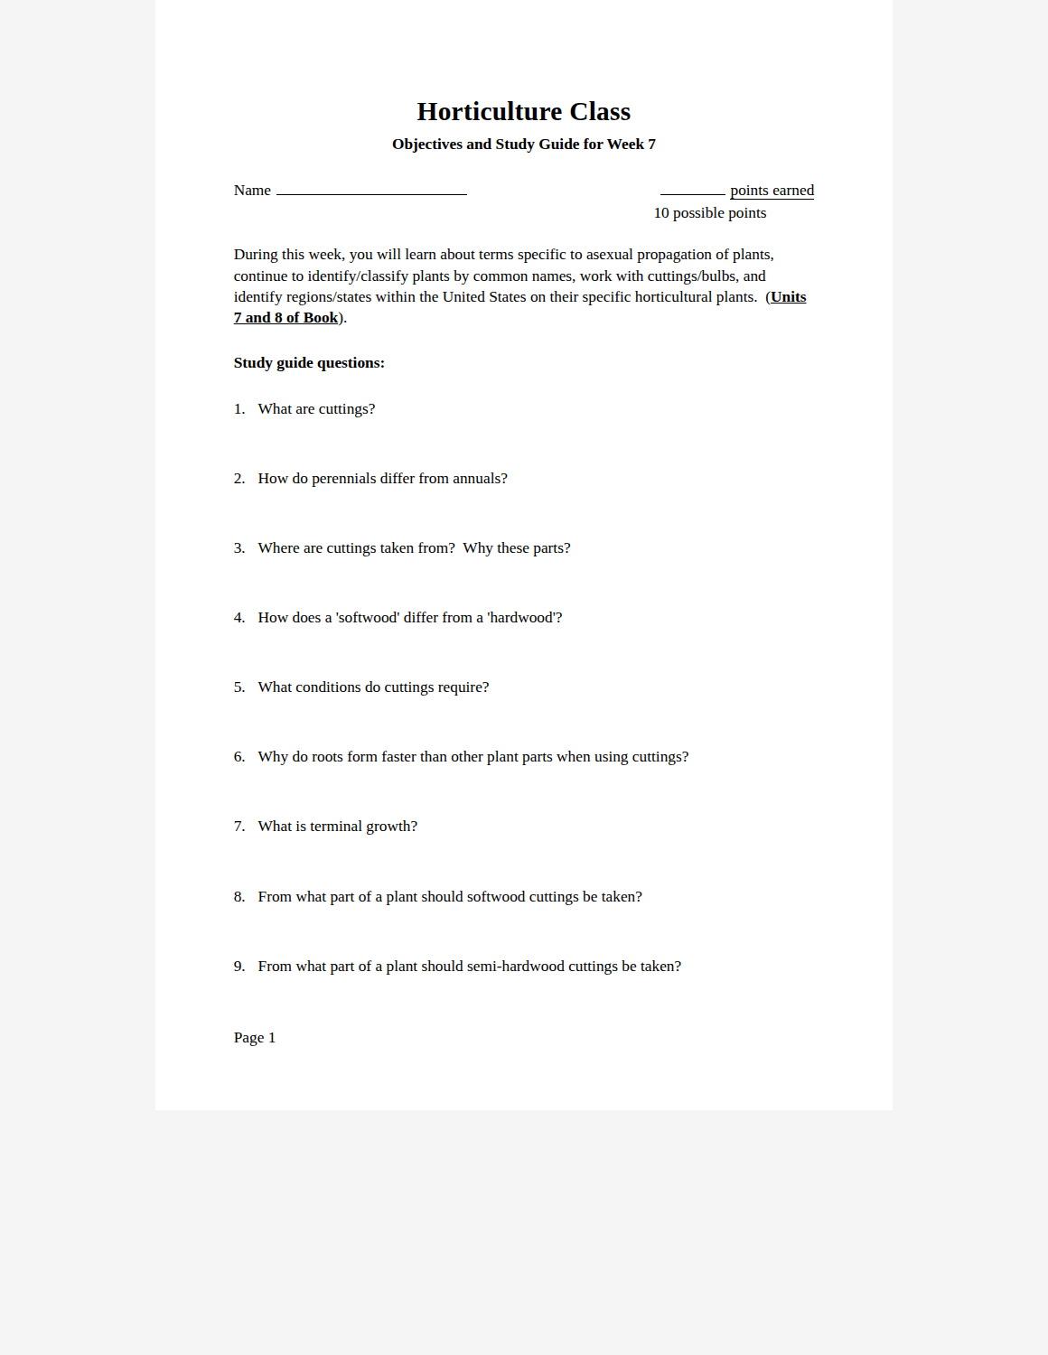Horticulture Class
Objectives and Study Guide for Week 7
Name
points earned
10 possible points
During this week, you will learn about terms specific to asexual propagation of plants, continue to identify/classify plants by common names, work with cuttings/bulbs, and identify regions/states within the United States on their specific horticultural plants. (Units 7 and 8 of Book).
Study guide questions:
1. What are cuttings?
2. How do perennials differ from annuals?
3. Where are cuttings taken from? Why these parts?
4. How does a 'softwood' differ from a 'hardwood'?
5. What conditions do cuttings require?
6. Why do roots form faster than other plant parts when using cuttings?
7. What is terminal growth?
8. From what part of a plant should softwood cuttings be taken?
9. From what part of a plant should semi-hardwood cuttings be taken?
Page 1